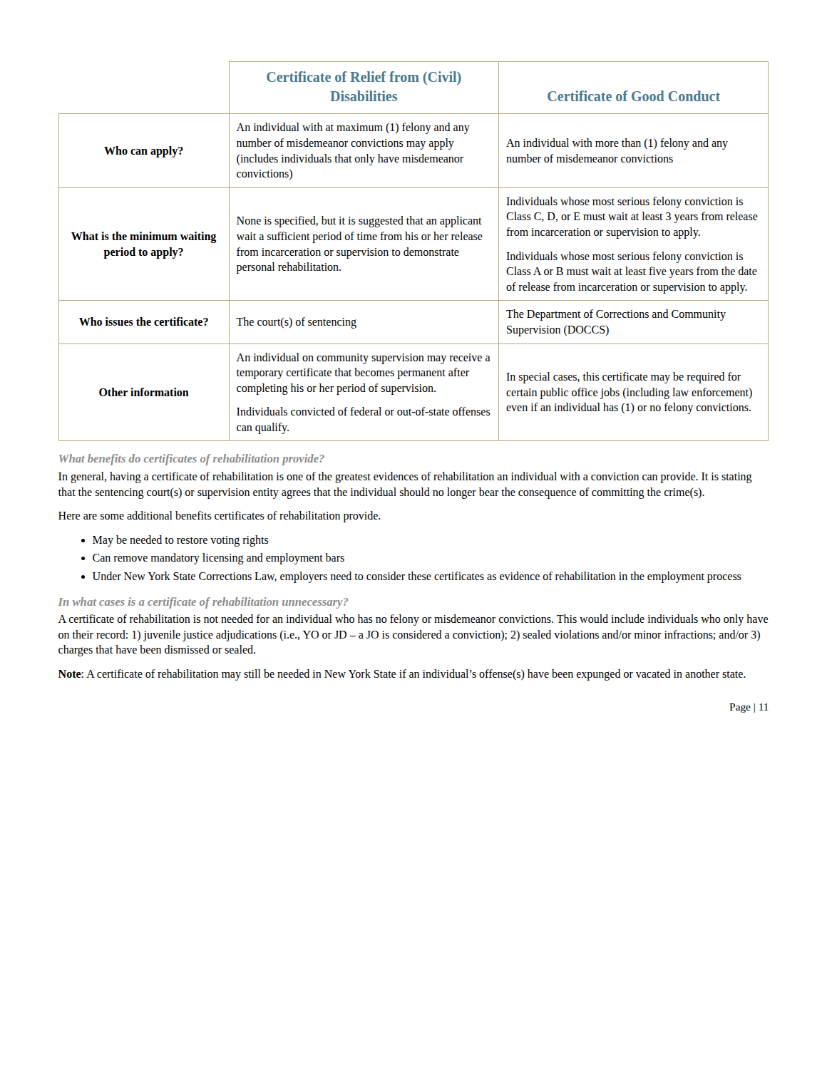| | Certificate of Relief from (Civil) Disabilities | Certificate of Good Conduct |
| --- | --- | --- |
| Who can apply? | An individual with at maximum (1) felony and any number of misdemeanor convictions may apply (includes individuals that only have misdemeanor convictions) | An individual with more than (1) felony and any number of misdemeanor convictions |
| What is the minimum waiting period to apply? | None is specified, but it is suggested that an applicant wait a sufficient period of time from his or her release from incarceration or supervision to demonstrate personal rehabilitation. | Individuals whose most serious felony conviction is Class C, D, or E must wait at least 3 years from release from incarceration or supervision to apply. Individuals whose most serious felony conviction is Class A or B must wait at least five years from the date of release from incarceration or supervision to apply. |
| Who issues the certificate? | The court(s) of sentencing | The Department of Corrections and Community Supervision (DOCCS) |
| Other information | An individual on community supervision may receive a temporary certificate that becomes permanent after completing his or her period of supervision. Individuals convicted of federal or out-of-state offenses can qualify. | In special cases, this certificate may be required for certain public office jobs (including law enforcement) even if an individual has (1) or no felony convictions. |
What benefits do certificates of rehabilitation provide?
In general, having a certificate of rehabilitation is one of the greatest evidences of rehabilitation an individual with a conviction can provide. It is stating that the sentencing court(s) or supervision entity agrees that the individual should no longer bear the consequence of committing the crime(s).
Here are some additional benefits certificates of rehabilitation provide.
May be needed to restore voting rights
Can remove mandatory licensing and employment bars
Under New York State Corrections Law, employers need to consider these certificates as evidence of rehabilitation in the employment process
In what cases is a certificate of rehabilitation unnecessary?
A certificate of rehabilitation is not needed for an individual who has no felony or misdemeanor convictions. This would include individuals who only have on their record: 1) juvenile justice adjudications (i.e., YO or JD – a JO is considered a conviction); 2) sealed violations and/or minor infractions; and/or 3) charges that have been dismissed or sealed.
Note: A certificate of rehabilitation may still be needed in New York State if an individual’s offense(s) have been expunged or vacated in another state.
Page | 11